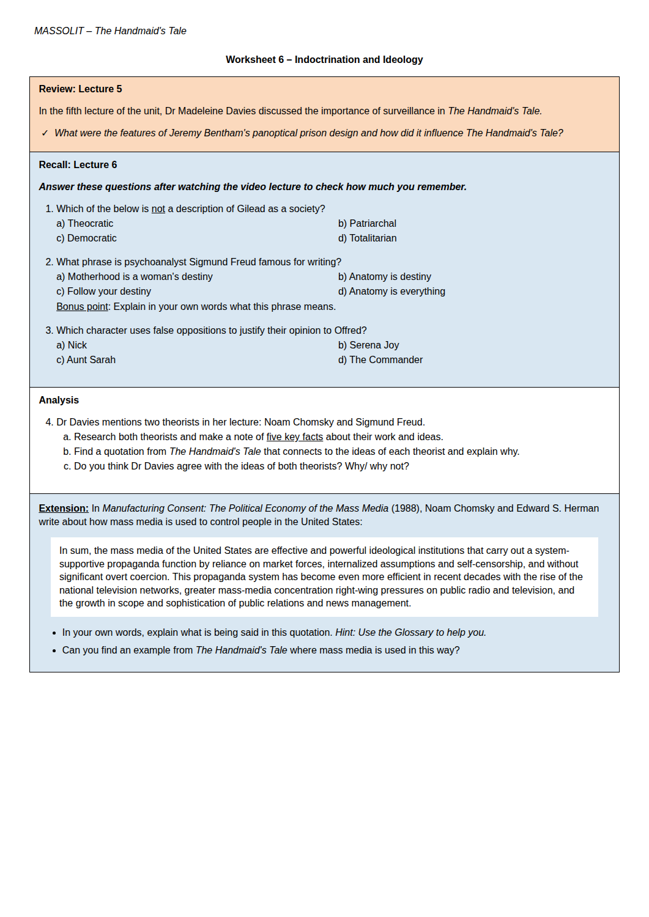MASSOLIT – The Handmaid's Tale
Worksheet 6 – Indoctrination and Ideology
Review: Lecture 5
In the fifth lecture of the unit, Dr Madeleine Davies discussed the importance of surveillance in The Handmaid's Tale.
What were the features of Jeremy Bentham's panoptical prison design and how did it influence The Handmaid's Tale?
Recall: Lecture 6
Answer these questions after watching the video lecture to check how much you remember.
Which of the below is not a description of Gilead as a society?
a) Theocratic b) Patriarchal c) Democratic d) Totalitarian
What phrase is psychoanalyst Sigmund Freud famous for writing?
a) Motherhood is a woman's destiny b) Anatomy is destiny c) Follow your destiny d) Anatomy is everything
Bonus point: Explain in your own words what this phrase means.
Which character uses false oppositions to justify their opinion to Offred?
a) Nick b) Serena Joy c) Aunt Sarah d) The Commander
Analysis
Dr Davies mentions two theorists in her lecture: Noam Chomsky and Sigmund Freud.
Research both theorists and make a note of five key facts about their work and ideas.
Find a quotation from The Handmaid's Tale that connects to the ideas of each theorist and explain why.
Do you think Dr Davies agree with the ideas of both theorists? Why/ why not?
Extension: In Manufacturing Consent: The Political Economy of the Mass Media (1988), Noam Chomsky and Edward S. Herman write about how mass media is used to control people in the United States:
In sum, the mass media of the United States are effective and powerful ideological institutions that carry out a system-supportive propaganda function by reliance on market forces, internalized assumptions and self-censorship, and without significant overt coercion. This propaganda system has become even more efficient in recent decades with the rise of the national television networks, greater mass-media concentration right-wing pressures on public radio and television, and the growth in scope and sophistication of public relations and news management.
In your own words, explain what is being said in this quotation. Hint: Use the Glossary to help you.
Can you find an example from The Handmaid's Tale where mass media is used in this way?